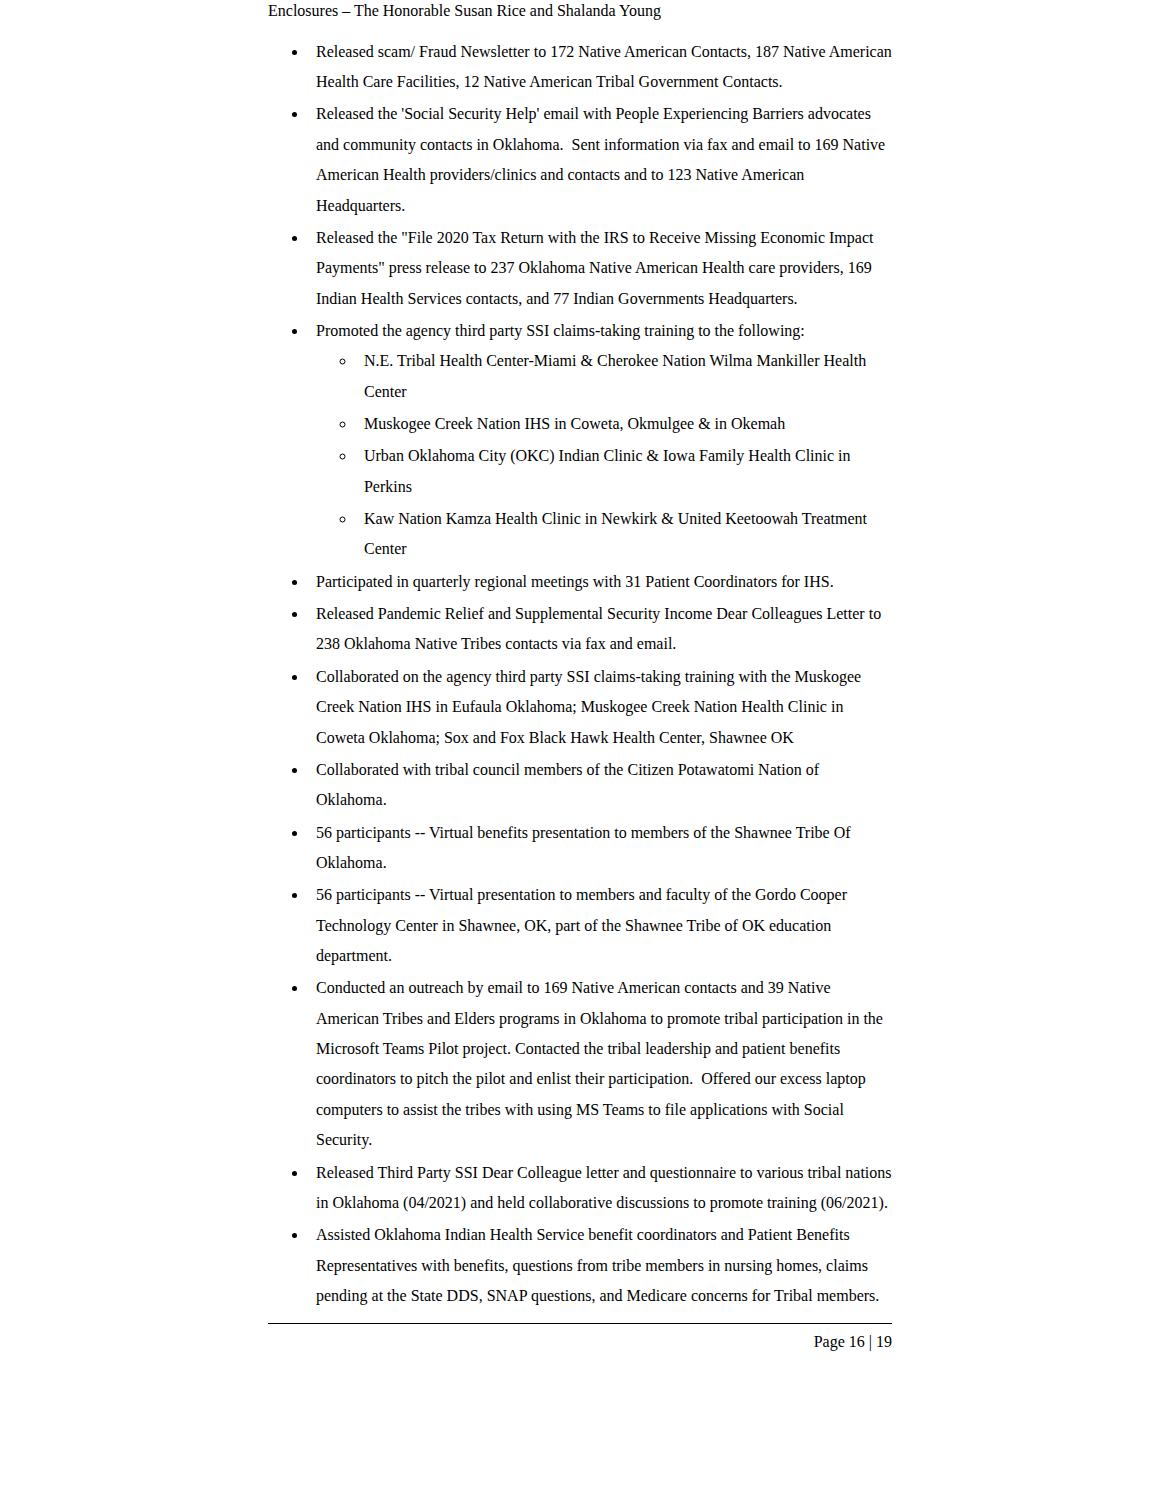Enclosures – The Honorable Susan Rice and Shalanda Young
Released scam/ Fraud Newsletter to 172 Native American Contacts, 187 Native American Health Care Facilities, 12 Native American Tribal Government Contacts.
Released the 'Social Security Help' email with People Experiencing Barriers advocates and community contacts in Oklahoma. Sent information via fax and email to 169 Native American Health providers/clinics and contacts and to 123 Native American Headquarters.
Released the "File 2020 Tax Return with the IRS to Receive Missing Economic Impact Payments" press release to 237 Oklahoma Native American Health care providers, 169 Indian Health Services contacts, and 77 Indian Governments Headquarters.
Promoted the agency third party SSI claims-taking training to the following:
N.E. Tribal Health Center-Miami & Cherokee Nation Wilma Mankiller Health Center
Muskogee Creek Nation IHS in Coweta, Okmulgee & in Okemah
Urban Oklahoma City (OKC) Indian Clinic & Iowa Family Health Clinic in Perkins
Kaw Nation Kamza Health Clinic in Newkirk & United Keetoowah Treatment Center
Participated in quarterly regional meetings with 31 Patient Coordinators for IHS.
Released Pandemic Relief and Supplemental Security Income Dear Colleagues Letter to 238 Oklahoma Native Tribes contacts via fax and email.
Collaborated on the agency third party SSI claims-taking training with the Muskogee Creek Nation IHS in Eufaula Oklahoma; Muskogee Creek Nation Health Clinic in Coweta Oklahoma; Sox and Fox Black Hawk Health Center, Shawnee OK
Collaborated with tribal council members of the Citizen Potawatomi Nation of Oklahoma.
56 participants -- Virtual benefits presentation to members of the Shawnee Tribe Of Oklahoma.
56 participants -- Virtual presentation to members and faculty of the Gordo Cooper Technology Center in Shawnee, OK, part of the Shawnee Tribe of OK education department.
Conducted an outreach by email to 169 Native American contacts and 39 Native American Tribes and Elders programs in Oklahoma to promote tribal participation in the Microsoft Teams Pilot project. Contacted the tribal leadership and patient benefits coordinators to pitch the pilot and enlist their participation. Offered our excess laptop computers to assist the tribes with using MS Teams to file applications with Social Security.
Released Third Party SSI Dear Colleague letter and questionnaire to various tribal nations in Oklahoma (04/2021) and held collaborative discussions to promote training (06/2021).
Assisted Oklahoma Indian Health Service benefit coordinators and Patient Benefits Representatives with benefits, questions from tribe members in nursing homes, claims pending at the State DDS, SNAP questions, and Medicare concerns for Tribal members.
Page 16 | 19